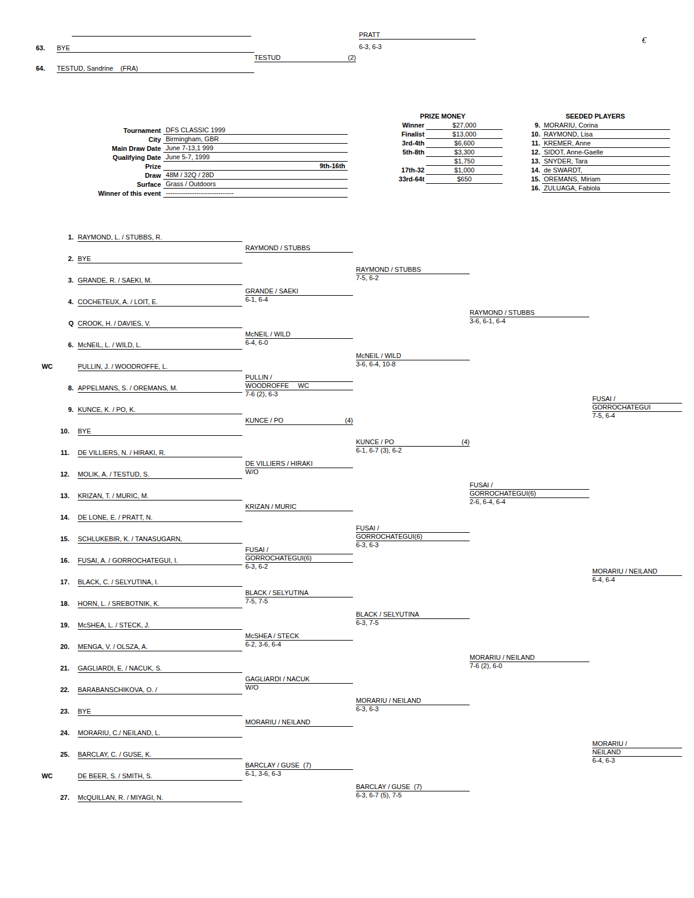€
63. BYE
64. TESTUD, Sandrine (FRA)
TESTUD(2)
PRATT
6-3, 6-3
| Tournament | DFS CLASSIC 1999 |
| City | Birmingham, GBR |
| Main Draw Date | June 7-13,1 999 |
| Qualifying Date | June 5-7, 1999 |
| Prize | 9th-16th |
| Draw | 48M / 32Q / 28D |
| Surface | Grass / Outdoors |
| Winner of this event | ------------------------------- |
PRIZE MONEY
| Winner | $27,000 |
| Finalist | $13,000 |
| 3rd-4th | $6,600 |
| 5th-8th | $3,300 |
| | $1,750 |
| 17th-32 | $1,000 |
| 33rd-64t | $650 |
SEEDED PLAYERS
| 9. | MORARIU, Corina |
| 10. | RAYMOND, Lisa |
| 11. | KREMER, Anne |
| 12. | SIDOT, Anne-Gaelle |
| 13. | SNYDER, Tara |
| 14. | de SWARDT, |
| 15. | OREMANS, Miriam |
| 16. | ZULUAGA, Fabiola |
1.
RAYMOND, L. / STUBBS, R.
2.
BYE
3.
GRANDE, R. / SAEKI, M.
4.
COCHETEUX, A. / LOIT, E.
Q
CROOK, H. / DAVIES, V.
6.
McNEIL, L. / WILD, L.
WC
PULLIN, J. / WOODROFFE, L.
8.
APPELMANS, S. / OREMANS, M.
9.
KUNCE, K. / PO, K.
10.
BYE
11.
DE VILLIERS, N. / HIRAKI, R.
12.
MOLIK, A. / TESTUD, S.
13.
KRIZAN, T. / MURIC, M.
14.
DE LONE, E. / PRATT, N.
15.
SCHLUKEBIR, K. / TANASUGARN,
16.
FUSAI, A. / GORROCHATEGUI, I.
17.
BLACK, C. / SELYUTINA, I.
18.
HORN, L. / SREBOTNIK, K.
19.
McSHEA, L. / STECK, J.
20.
MENGA, V. / OLSZA, A.
21.
GAGLIARDI, E. / NACUK, S.
22.
BARABANSCHIKOVA, O. /
23.
BYE
24.
MORARIU, C./ NEILAND, L.
25.
BARCLAY, C. / GUSE, K.
WC
DE BEER, S. / SMITH, S.
27.
McQUILLAN, R. / MIYAGI, N.
RAYMOND / STUBBS
GRANDE / SAEKI
6-1, 6-4
McNEIL / WILD
6-4, 6-0
PULLIN /
WOODROFFE WC
7-6 (2), 6-3
KUNCE / PO(4)
DE VILLIERS / HIRAKI
W/O
KRIZAN / MURIC
FUSAI /
GORROCHATEGUI(6)
6-3, 6-2
BLACK / SELYUTINA
7-5, 7-5
McSHEA / STECK
6-2, 3-6, 6-4
GAGLIARDI / NACUK
W/O
MORARIU / NEILAND
BARCLAY / GUSE (7)
6-1, 3-6, 6-3
RAYMOND / STUBBS
7-5, 6-2
McNEIL / WILD
3-6, 6-4, 10-8
KUNCE / PO(4)
6-1, 6-7 (3), 6-2
FUSAI /
GORROCHATEGUI(6)
6-3, 6-3
BLACK / SELYUTINA
6-3, 7-5
MORARIU / NEILAND
6-3, 6-3
BARCLAY / GUSE (7)
6-3, 6-7 (5), 7-5
RAYMOND / STUBBS
3-6, 6-1, 6-4
FUSAI /
GORROCHATEGUI(6)
2-6, 6-4, 6-4
MORARIU / NEILAND
7-6 (2), 6-0
FUSAI /
GORROCHATEGUI
7-5, 6-4
MORARIU / NEILAND
6-4, 6-4
MORARIU /
NEILAND
6-4, 6-3